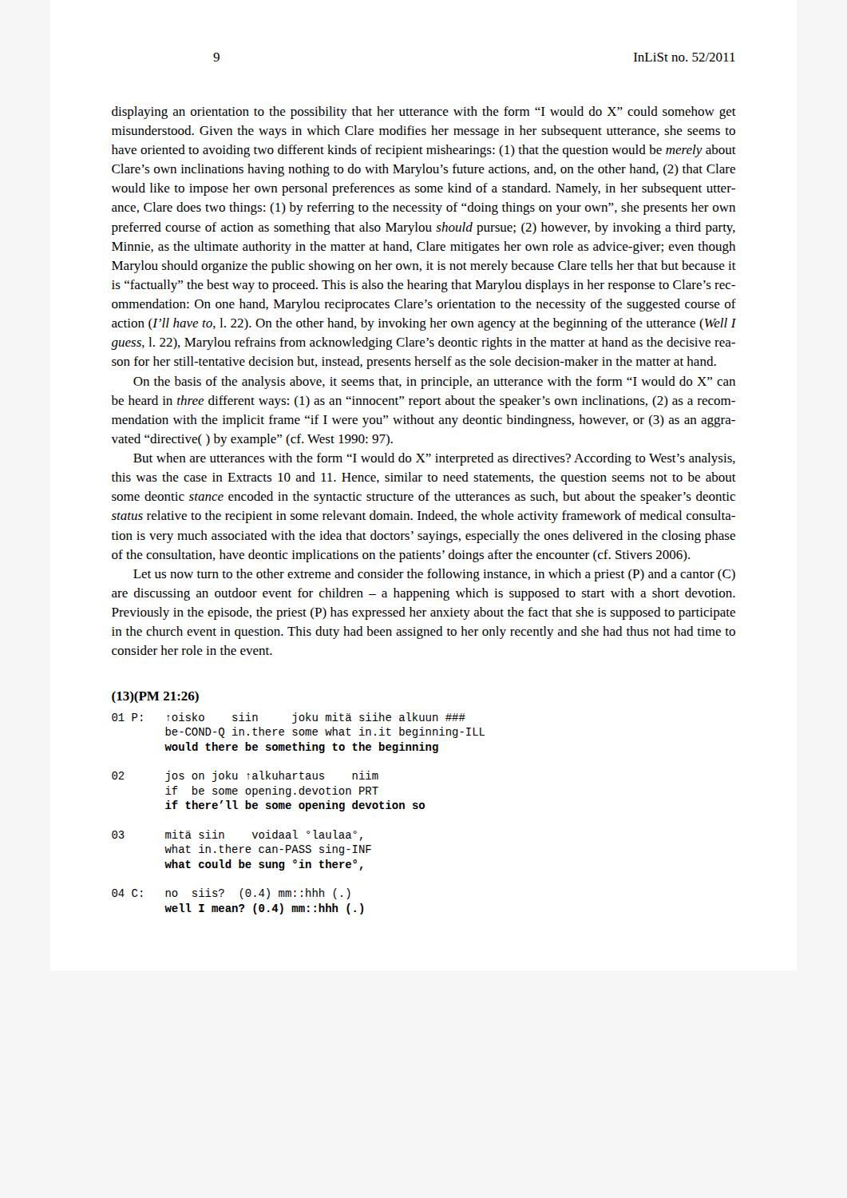9 InLiSt no. 52/2011
displaying an orientation to the possibility that her utterance with the form “I would do X” could somehow get misunderstood. Given the ways in which Clare modifies her message in her subsequent utterance, she seems to have oriented to avoiding two different kinds of recipient mishearings: (1) that the question would be merely about Clare’s own inclinations having nothing to do with Marylou’s future actions, and, on the other hand, (2) that Clare would like to impose her own personal preferences as some kind of a standard. Namely, in her subsequent utterance, Clare does two things: (1) by referring to the necessity of “doing things on your own”, she presents her own preferred course of action as something that also Marylou should pursue; (2) however, by invoking a third party, Minnie, as the ultimate authority in the matter at hand, Clare mitigates her own role as advice-giver; even though Marylou should organize the public showing on her own, it is not merely because Clare tells her that but because it is “factually” the best way to proceed. This is also the hearing that Marylou displays in her response to Clare’s recommendation: On one hand, Marylou reciprocates Clare’s orientation to the necessity of the suggested course of action (I’ll have to, l. 22). On the other hand, by invoking her own agency at the beginning of the utterance (Well I guess, l. 22), Marylou refrains from acknowledging Clare’s deontic rights in the matter at hand as the decisive reason for her still-tentative decision but, instead, presents herself as the sole decision-maker in the matter at hand.
On the basis of the analysis above, it seems that, in principle, an utterance with the form “I would do X” can be heard in three different ways: (1) as an “innocent” report about the speaker’s own inclinations, (2) as a recommendation with the implicit frame “if I were you” without any deontic bindingness, however, or (3) as an aggravated “directive( ) by example” (cf. West 1990: 97).
But when are utterances with the form “I would do X” interpreted as directives? According to West’s analysis, this was the case in Extracts 10 and 11. Hence, similar to need statements, the question seems not to be about some deontic stance encoded in the syntactic structure of the utterances as such, but about the speaker’s deontic status relative to the recipient in some relevant domain. Indeed, the whole activity framework of medical consultation is very much associated with the idea that doctors’ sayings, especially the ones delivered in the closing phase of the consultation, have deontic implications on the patients’ doings after the encounter (cf. Stivers 2006).
Let us now turn to the other extreme and consider the following instance, in which a priest (P) and a cantor (C) are discussing an outdoor event for children – a happening which is supposed to start with a short devotion. Previously in the episode, the priest (P) has expressed her anxiety about the fact that she is supposed to participate in the church event in question. This duty had been assigned to her only recently and she had thus not had time to consider her role in the event.
(13)(PM 21:26)
01 P:   ↑oisko    siin     joku mitä siihe alkuun ###
        be-COND-Q in.there some what in.it beginning-ILL
        would there be something to the beginning

02      jos on joku ↑alkuhartaus    niim
        if  be some opening.devotion PRT
        if there’ll be some opening devotion so

03      mitä siin    voidaal °laulaa°,
        what in.there can-PASS sing-INF
        what could be sung °in there°,

04 C:   no  siis?  (0.4) mm::hhh (.)
        well I mean? (0.4) mm::hhh (.)